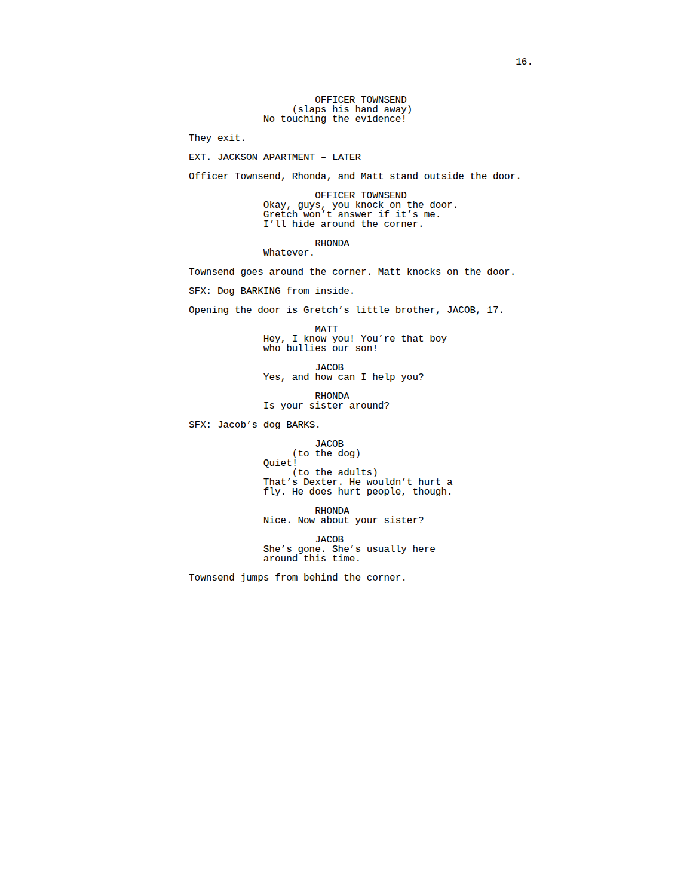16.
Officer Townsend
(slaps his hand away)
No touching the evidence!
They exit.
EXT. JACKSON APARTMENT – LATER
Officer Townsend, Rhonda, and Matt stand outside the door.
Officer Townsend
Okay, guys, you knock on the door. Gretch won’t answer if it’s me. I’ll hide around the corner.
Rhonda
Whatever.
Townsend goes around the corner. Matt knocks on the door.
SFX: Dog BARKING from inside.
Opening the door is Gretch’s little brother, JACOB, 17.
Matt
Hey, I know you! You’re that boy who bullies our son!
Jacob
Yes, and how can I help you?
Rhonda
Is your sister around?
SFX: Jacob’s dog BARKS.
Jacob
(to the dog)
Quiet!
(to the adults)
That’s Dexter. He wouldn’t hurt a fly. He does hurt people, though.
Rhonda
Nice. Now about your sister?
Jacob
She’s gone. She’s usually here around this time.
Townsend jumps from behind the corner.